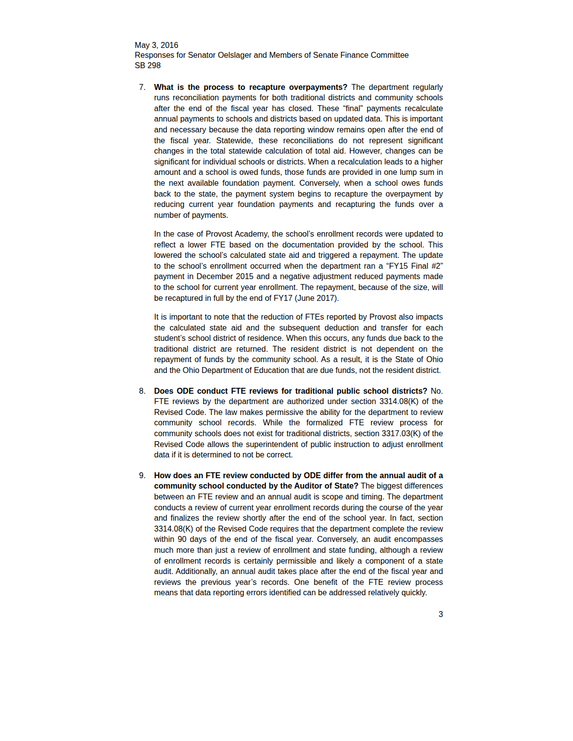May 3, 2016
Responses for Senator Oelslager and Members of Senate Finance Committee
SB 298
What is the process to recapture overpayments? The department regularly runs reconciliation payments for both traditional districts and community schools after the end of the fiscal year has closed. These “final” payments recalculate annual payments to schools and districts based on updated data. This is important and necessary because the data reporting window remains open after the end of the fiscal year. Statewide, these reconciliations do not represent significant changes in the total statewide calculation of total aid. However, changes can be significant for individual schools or districts. When a recalculation leads to a higher amount and a school is owed funds, those funds are provided in one lump sum in the next available foundation payment. Conversely, when a school owes funds back to the state, the payment system begins to recapture the overpayment by reducing current year foundation payments and recapturing the funds over a number of payments.
In the case of Provost Academy, the school’s enrollment records were updated to reflect a lower FTE based on the documentation provided by the school. This lowered the school’s calculated state aid and triggered a repayment. The update to the school’s enrollment occurred when the department ran a “FY15 Final #2” payment in December 2015 and a negative adjustment reduced payments made to the school for current year enrollment. The repayment, because of the size, will be recaptured in full by the end of FY17 (June 2017).
It is important to note that the reduction of FTEs reported by Provost also impacts the calculated state aid and the subsequent deduction and transfer for each student’s school district of residence. When this occurs, any funds due back to the traditional district are returned. The resident district is not dependent on the repayment of funds by the community school. As a result, it is the State of Ohio and the Ohio Department of Education that are due funds, not the resident district.
Does ODE conduct FTE reviews for traditional public school districts? No. FTE reviews by the department are authorized under section 3314.08(K) of the Revised Code. The law makes permissive the ability for the department to review community school records. While the formalized FTE review process for community schools does not exist for traditional districts, section 3317.03(K) of the Revised Code allows the superintendent of public instruction to adjust enrollment data if it is determined to not be correct.
How does an FTE review conducted by ODE differ from the annual audit of a community school conducted by the Auditor of State? The biggest differences between an FTE review and an annual audit is scope and timing. The department conducts a review of current year enrollment records during the course of the year and finalizes the review shortly after the end of the school year. In fact, section 3314.08(K) of the Revised Code requires that the department complete the review within 90 days of the end of the fiscal year. Conversely, an audit encompasses much more than just a review of enrollment and state funding, although a review of enrollment records is certainly permissible and likely a component of a state audit. Additionally, an annual audit takes place after the end of the fiscal year and reviews the previous year’s records. One benefit of the FTE review process means that data reporting errors identified can be addressed relatively quickly.
3